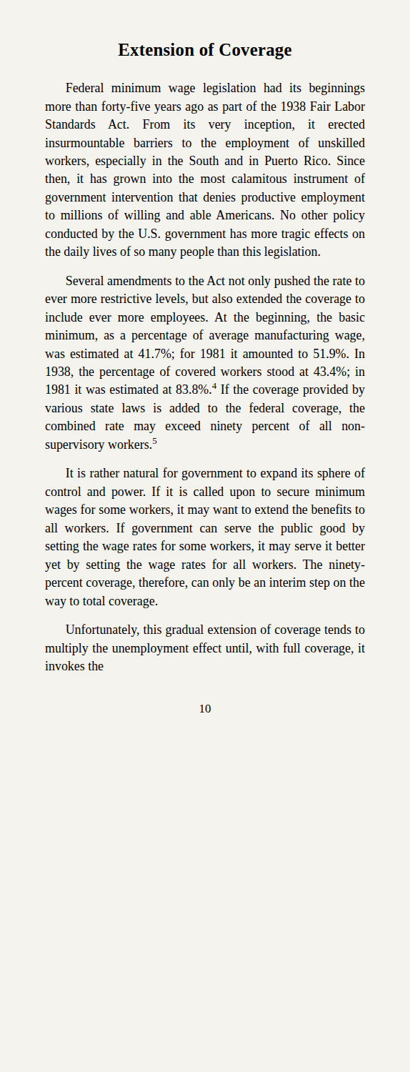Extension of Coverage
Federal minimum wage legislation had its beginnings more than forty-five years ago as part of the 1938 Fair Labor Standards Act. From its very inception, it erected insurmountable barriers to the employment of unskilled workers, especially in the South and in Puerto Rico. Since then, it has grown into the most calamitous instrument of government intervention that denies productive employment to millions of willing and able Americans. No other policy conducted by the U.S. government has more tragic effects on the daily lives of so many people than this legislation.
Several amendments to the Act not only pushed the rate to ever more restrictive levels, but also extended the coverage to include ever more employees. At the beginning, the basic minimum, as a percentage of average manufacturing wage, was estimated at 41.7%; for 1981 it amounted to 51.9%. In 1938, the percentage of covered workers stood at 43.4%; in 1981 it was estimated at 83.8%.4 If the coverage provided by various state laws is added to the federal coverage, the combined rate may exceed ninety percent of all non-supervisory workers.5
It is rather natural for government to expand its sphere of control and power. If it is called upon to secure minimum wages for some workers, it may want to extend the benefits to all workers. If government can serve the public good by setting the wage rates for some workers, it may serve it better yet by setting the wage rates for all workers. The ninety-percent coverage, therefore, can only be an interim step on the way to total coverage.
Unfortunately, this gradual extension of coverage tends to multiply the unemployment effect until, with full coverage, it invokes the
10